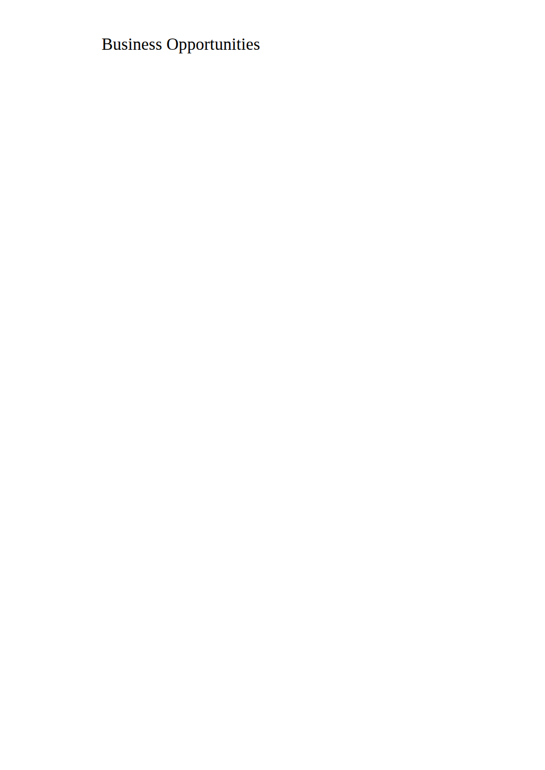Business Opportunities